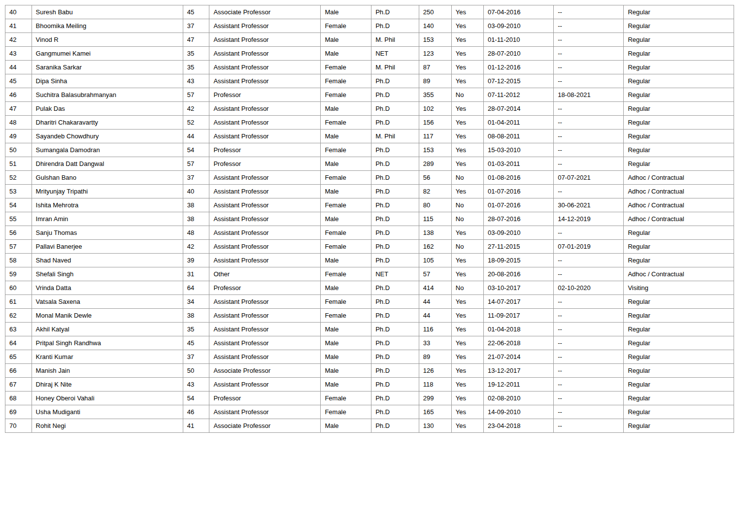| 40 | Suresh Babu | 45 | Associate Professor | Male | Ph.D | 250 | Yes | 07-04-2016 | -- | Regular |
| 41 | Bhoomika Meiling | 37 | Assistant Professor | Female | Ph.D | 140 | Yes | 03-09-2010 | -- | Regular |
| 42 | Vinod R | 47 | Assistant Professor | Male | M. Phil | 153 | Yes | 01-11-2010 | -- | Regular |
| 43 | Gangmumei Kamei | 35 | Assistant Professor | Male | NET | 123 | Yes | 28-07-2010 | -- | Regular |
| 44 | Saranika Sarkar | 35 | Assistant Professor | Female | M. Phil | 87 | Yes | 01-12-2016 | -- | Regular |
| 45 | Dipa Sinha | 43 | Assistant Professor | Female | Ph.D | 89 | Yes | 07-12-2015 | -- | Regular |
| 46 | Suchitra Balasubrahmanyan | 57 | Professor | Female | Ph.D | 355 | No | 07-11-2012 | 18-08-2021 | Regular |
| 47 | Pulak Das | 42 | Assistant Professor | Male | Ph.D | 102 | Yes | 28-07-2014 | -- | Regular |
| 48 | Dharitri Chakaravartty | 52 | Assistant Professor | Female | Ph.D | 156 | Yes | 01-04-2011 | -- | Regular |
| 49 | Sayandeb Chowdhury | 44 | Assistant Professor | Male | M. Phil | 117 | Yes | 08-08-2011 | -- | Regular |
| 50 | Sumangala Damodran | 54 | Professor | Female | Ph.D | 153 | Yes | 15-03-2010 | -- | Regular |
| 51 | Dhirendra Datt Dangwal | 57 | Professor | Male | Ph.D | 289 | Yes | 01-03-2011 | -- | Regular |
| 52 | Gulshan Bano | 37 | Assistant Professor | Female | Ph.D | 56 | No | 01-08-2016 | 07-07-2021 | Adhoc / Contractual |
| 53 | Mrityunjay Tripathi | 40 | Assistant Professor | Male | Ph.D | 82 | Yes | 01-07-2016 | -- | Adhoc / Contractual |
| 54 | Ishita Mehrotra | 38 | Assistant Professor | Female | Ph.D | 80 | No | 01-07-2016 | 30-06-2021 | Adhoc / Contractual |
| 55 | Imran Amin | 38 | Assistant Professor | Male | Ph.D | 115 | No | 28-07-2016 | 14-12-2019 | Adhoc / Contractual |
| 56 | Sanju Thomas | 48 | Assistant Professor | Female | Ph.D | 138 | Yes | 03-09-2010 | -- | Regular |
| 57 | Pallavi Banerjee | 42 | Assistant Professor | Female | Ph.D | 162 | No | 27-11-2015 | 07-01-2019 | Regular |
| 58 | Shad Naved | 39 | Assistant Professor | Male | Ph.D | 105 | Yes | 18-09-2015 | -- | Regular |
| 59 | Shefali Singh | 31 | Other | Female | NET | 57 | Yes | 20-08-2016 | -- | Adhoc / Contractual |
| 60 | Vrinda Datta | 64 | Professor | Male | Ph.D | 414 | No | 03-10-2017 | 02-10-2020 | Visiting |
| 61 | Vatsala Saxena | 34 | Assistant Professor | Female | Ph.D | 44 | Yes | 14-07-2017 | -- | Regular |
| 62 | Monal Manik Dewle | 38 | Assistant Professor | Female | Ph.D | 44 | Yes | 11-09-2017 | -- | Regular |
| 63 | Akhil Katyal | 35 | Assistant Professor | Male | Ph.D | 116 | Yes | 01-04-2018 | -- | Regular |
| 64 | Pritpal Singh Randhwa | 45 | Assistant Professor | Male | Ph.D | 33 | Yes | 22-06-2018 | -- | Regular |
| 65 | Kranti Kumar | 37 | Assistant Professor | Male | Ph.D | 89 | Yes | 21-07-2014 | -- | Regular |
| 66 | Manish Jain | 50 | Associate Professor | Male | Ph.D | 126 | Yes | 13-12-2017 | -- | Regular |
| 67 | Dhiraj K Nite | 43 | Assistant Professor | Male | Ph.D | 118 | Yes | 19-12-2011 | -- | Regular |
| 68 | Honey Oberoi Vahali | 54 | Professor | Female | Ph.D | 299 | Yes | 02-08-2010 | -- | Regular |
| 69 | Usha Mudiganti | 46 | Assistant Professor | Female | Ph.D | 165 | Yes | 14-09-2010 | -- | Regular |
| 70 | Rohit Negi | 41 | Associate Professor | Male | Ph.D | 130 | Yes | 23-04-2018 | -- | Regular |